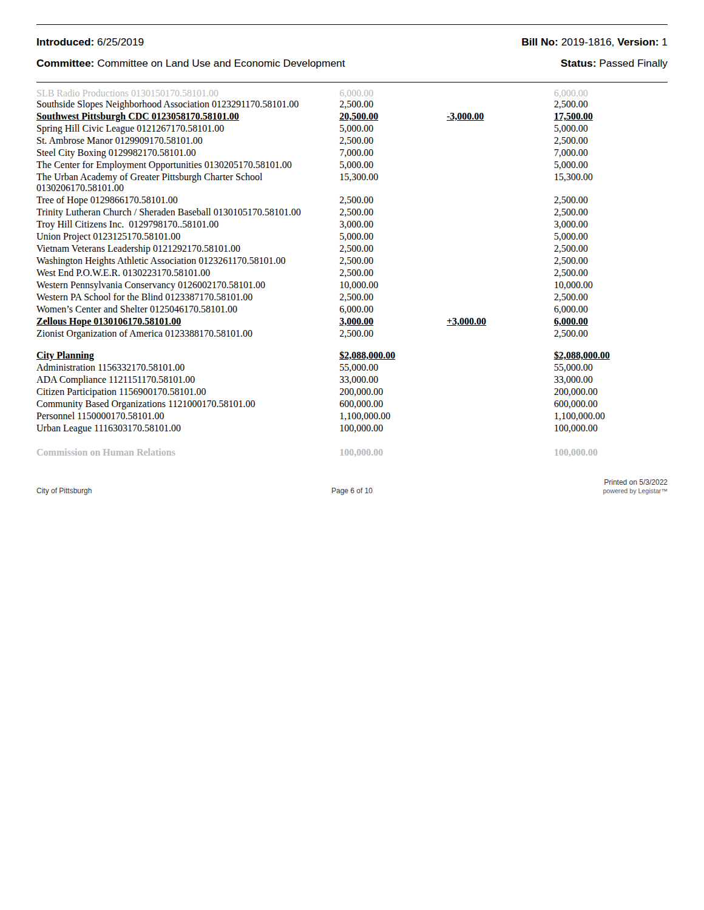| Introduced: 6/25/2019 | Bill No: 2019-1816, Version: 1 |
| Committee: Committee on Land Use and Economic Development | Status: Passed Finally |
| SLB Radio Productions 0130150170.58101.00 | 6,000.00 | | 6,000.00 |
| Southside Slopes Neighborhood Association 0123291170.58101.00 | 2,500.00 | | 2,500.00 |
| Southwest Pittsburgh CDC 0123058170.58101.00 | 20,500.00 | -3,000.00 | 17,500.00 |
| Spring Hill Civic League 0121267170.58101.00 | 5,000.00 | | 5,000.00 |
| St. Ambrose Manor 0129909170.58101.00 | 2,500.00 | | 2,500.00 |
| Steel City Boxing 0129982170.58101.00 | 7,000.00 | | 7,000.00 |
| The Center for Employment Opportunities 0130205170.58101.00 | 5,000.00 | | 5,000.00 |
| The Urban Academy of Greater Pittsburgh Charter School 0130206170.58101.00 | 15,300.00 | | 15,300.00 |
| Tree of Hope 0129866170.58101.00 | 2,500.00 | | 2,500.00 |
| Trinity Lutheran Church / Sheraden Baseball 0130105170.58101.00 | 2,500.00 | | 2,500.00 |
| Troy Hill Citizens Inc. 0129798170..58101.00 | 3,000.00 | | 3,000.00 |
| Union Project 0123125170.58101.00 | 5,000.00 | | 5,000.00 |
| Vietnam Veterans Leadership 0121292170.58101.00 | 2,500.00 | | 2,500.00 |
| Washington Heights Athletic Association 0123261170.58101.00 | 2,500.00 | | 2,500.00 |
| West End P.O.W.E.R. 0130223170.58101.00 | 2,500.00 | | 2,500.00 |
| Western Pennsylvania Conservancy 0126002170.58101.00 | 10,000.00 | | 10,000.00 |
| Western PA School for the Blind 0123387170.58101.00 | 2,500.00 | | 2,500.00 |
| Women’s Center and Shelter 0125046170.58101.00 | 6,000.00 | | 6,000.00 |
| Zellous Hope 0130106170.58101.00 | 3,000.00 | +3,000.00 | 6,000.00 |
| Zionist Organization of America 0123388170.58101.00 | 2,500.00 | | 2,500.00 |
| City Planning | $2,088,000.00 | | $2,088,000.00 |
| Administration 1156332170.58101.00 | 55,000.00 | | 55,000.00 |
| ADA Compliance 1121151170.58101.00 | 33,000.00 | | 33,000.00 |
| Citizen Participation 1156900170.58101.00 | 200,000.00 | | 200,000.00 |
| Community Based Organizations 1121000170.58101.00 | 600,000.00 | | 600,000.00 |
| Personnel 1150000170.58101.00 | 1,100,000.00 | | 1,100,000.00 |
| Urban League 1116303170.58101.00 | 100,000.00 | | 100,000.00 |
| Commission on Human Relations | 100,000.00 | | 100,000.00 |
City of Pittsburgh
Page 6 of 10
Printed on 5/3/2022
powered by Legistar™